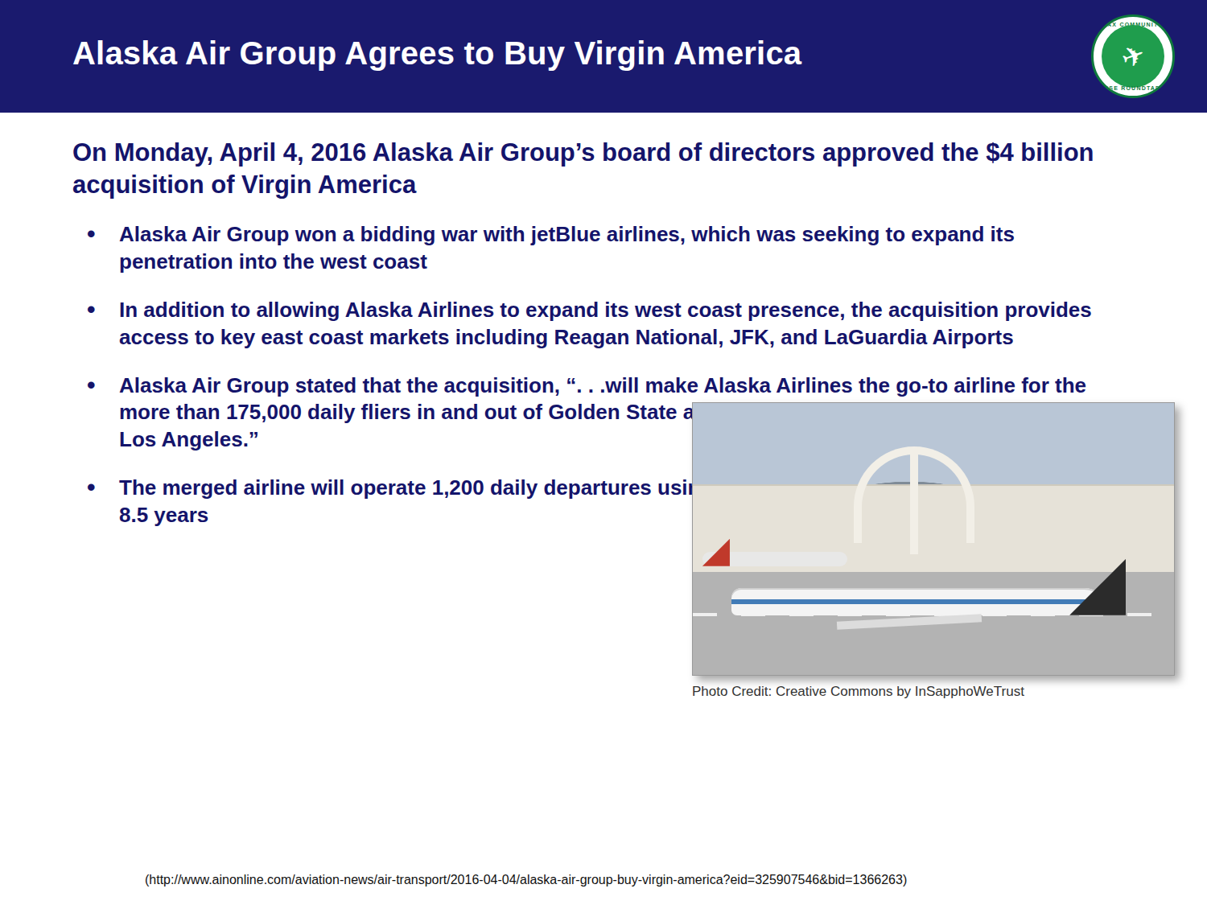Alaska Air Group Agrees to Buy Virgin America
LAX COMMUNITY
✈
NOISE ROUNDTABLE
On Monday, April 4, 2016 Alaska Air Group’s board of directors approved the $4 billion acquisition of Virgin America
Alaska Air Group won a bidding war with jetBlue airlines, which was seeking to expand its penetration into the west coast
In addition to allowing Alaska Airlines to expand its west coast presence, the acquisition provides access to key east coast markets including Reagan National, JFK, and LaGuardia Airports
Alaska Air Group stated that the acquisition, “. . .will make Alaska Airlines the go-to airline for the more than 175,000 daily fliers in and out of Golden State airports, including San Francisco and Los Angeles.”
The merged airline will operate 1,200 daily departures using 280 aircraft with an average age of 8.5 years
Photo Credit: Creative Commons by InSapphoWeTrust
(http://www.ainonline.com/aviation-news/air-transport/2016-04-04/alaska-air-group-buy-virgin-america?eid=325907546&bid=1366263)